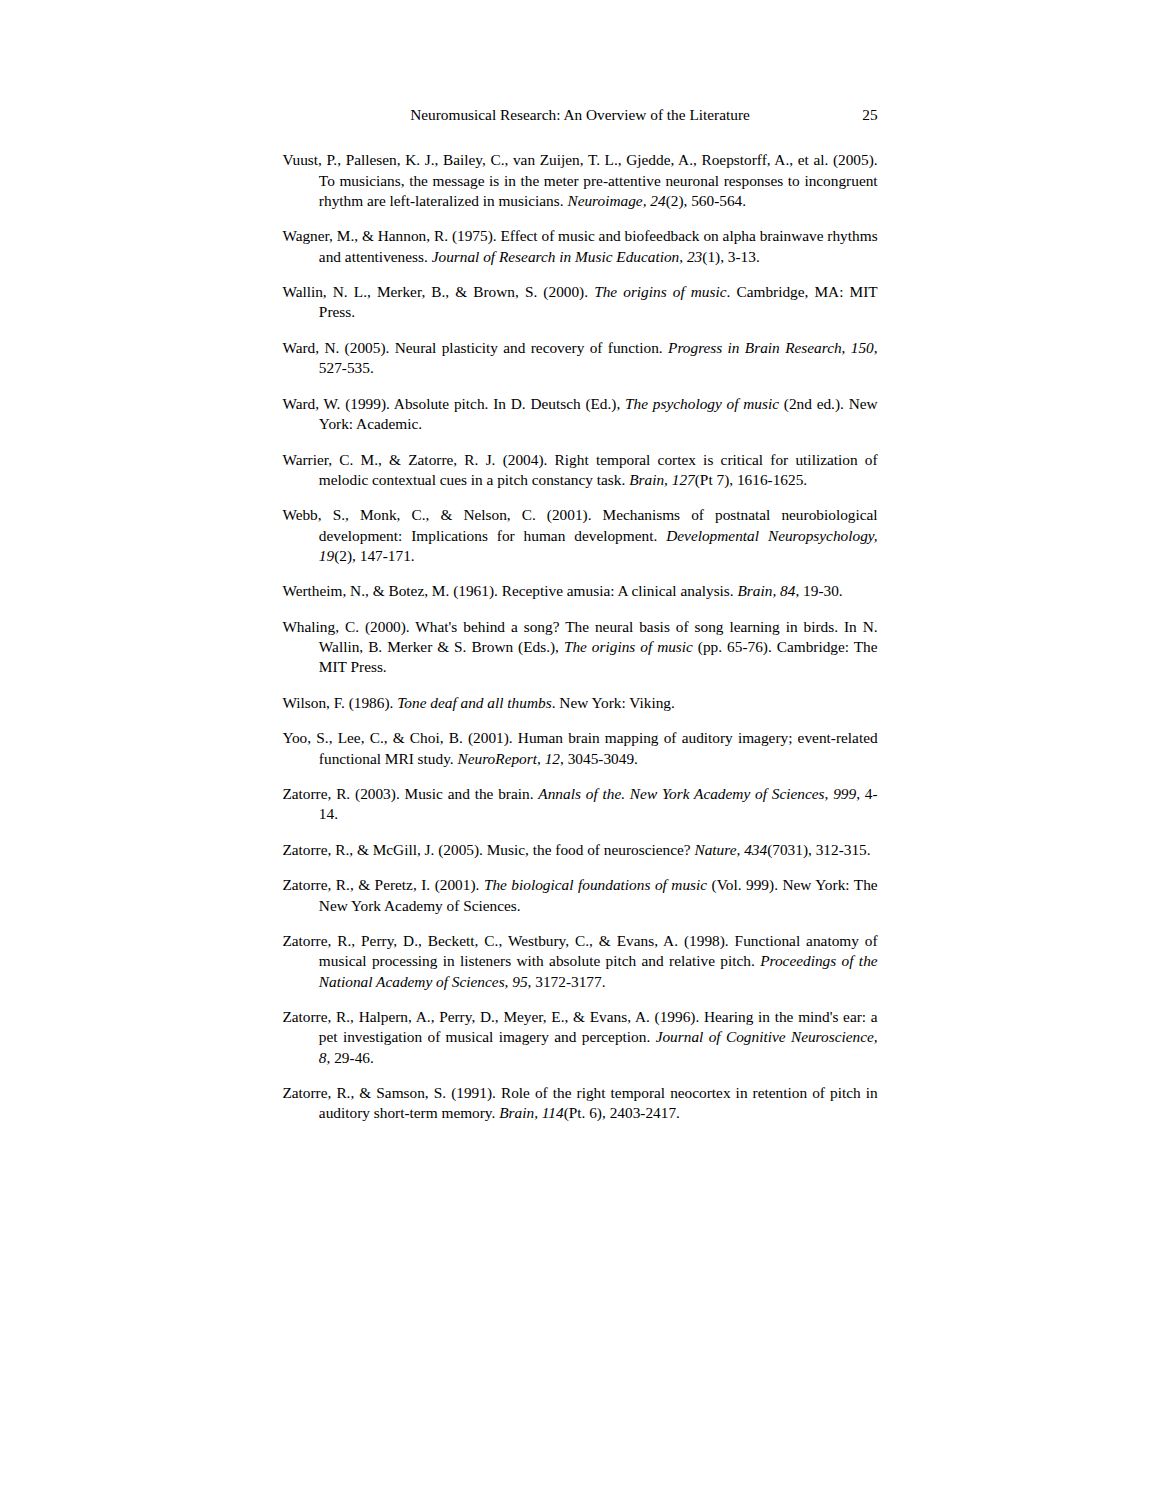Neuromusical Research: An Overview of the Literature 25
Vuust, P., Pallesen, K. J., Bailey, C., van Zuijen, T. L., Gjedde, A., Roepstorff, A., et al. (2005). To musicians, the message is in the meter pre-attentive neuronal responses to incongruent rhythm are left-lateralized in musicians. Neuroimage, 24(2), 560-564.
Wagner, M., & Hannon, R. (1975). Effect of music and biofeedback on alpha brainwave rhythms and attentiveness. Journal of Research in Music Education, 23(1), 3-13.
Wallin, N. L., Merker, B., & Brown, S. (2000). The origins of music. Cambridge, MA: MIT Press.
Ward, N. (2005). Neural plasticity and recovery of function. Progress in Brain Research, 150, 527-535.
Ward, W. (1999). Absolute pitch. In D. Deutsch (Ed.), The psychology of music (2nd ed.). New York: Academic.
Warrier, C. M., & Zatorre, R. J. (2004). Right temporal cortex is critical for utilization of melodic contextual cues in a pitch constancy task. Brain, 127(Pt 7), 1616-1625.
Webb, S., Monk, C., & Nelson, C. (2001). Mechanisms of postnatal neurobiological development: Implications for human development. Developmental Neuropsychology, 19(2), 147-171.
Wertheim, N., & Botez, M. (1961). Receptive amusia: A clinical analysis. Brain, 84, 19-30.
Whaling, C. (2000). What's behind a song? The neural basis of song learning in birds. In N. Wallin, B. Merker & S. Brown (Eds.), The origins of music (pp. 65-76). Cambridge: The MIT Press.
Wilson, F. (1986). Tone deaf and all thumbs. New York: Viking.
Yoo, S., Lee, C., & Choi, B. (2001). Human brain mapping of auditory imagery; event-related functional MRI study. NeuroReport, 12, 3045-3049.
Zatorre, R. (2003). Music and the brain. Annals of the. New York Academy of Sciences, 999, 4-14.
Zatorre, R., & McGill, J. (2005). Music, the food of neuroscience? Nature, 434(7031), 312-315.
Zatorre, R., & Peretz, I. (2001). The biological foundations of music (Vol. 999). New York: The New York Academy of Sciences.
Zatorre, R., Perry, D., Beckett, C., Westbury, C., & Evans, A. (1998). Functional anatomy of musical processing in listeners with absolute pitch and relative pitch. Proceedings of the National Academy of Sciences, 95, 3172-3177.
Zatorre, R., Halpern, A., Perry, D., Meyer, E., & Evans, A. (1996). Hearing in the mind's ear: a pet investigation of musical imagery and perception. Journal of Cognitive Neuroscience, 8, 29-46.
Zatorre, R., & Samson, S. (1991). Role of the right temporal neocortex in retention of pitch in auditory short-term memory. Brain, 114(Pt. 6), 2403-2417.